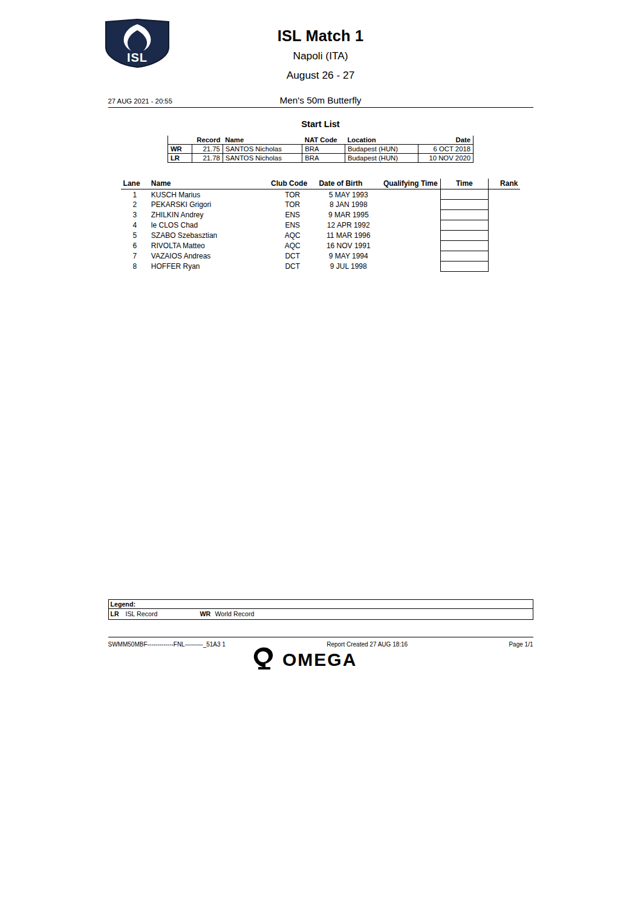ISL
ISL Match 1
Napoli (ITA)
August 26 - 27
27 AUG 2021 - 20:55
Men's 50m Butterfly
Start List
| | Record | Name | NAT Code | Location | Date |
| --- | --- | --- | --- | --- | --- |
| WR | 21.75 | SANTOS Nicholas | BRA | Budapest (HUN) | 6 OCT 2018 |
| LR | 21.78 | SANTOS Nicholas | BRA | Budapest (HUN) | 10 NOV 2020 |
| Lane | Name | Club Code | Date of Birth | Qualifying Time | Time | Rank |
| --- | --- | --- | --- | --- | --- | --- |
| 1 | KUSCH Marius | TOR | 5 MAY 1993 | | | |
| 2 | PEKARSKI Grigori | TOR | 8 JAN 1998 | | | |
| 3 | ZHILKIN Andrey | ENS | 9 MAR 1995 | | | |
| 4 | le CLOS Chad | ENS | 12 APR 1992 | | | |
| 5 | SZABO Szebasztian | AQC | 11 MAR 1996 | | | |
| 6 | RIVOLTA Matteo | AQC | 16 NOV 1991 | | | |
| 7 | VAZAIOS Andreas | DCT | 9 MAY 1994 | | | |
| 8 | HOFFER Ryan | DCT | 9 JUL 1998 | | | |
Legend:
LR ISL Record WR World Record
SWMM50MBF-------------FNL---------_51A3 1
Report Created 27 AUG 18:16
Page 1/1
OMEGA